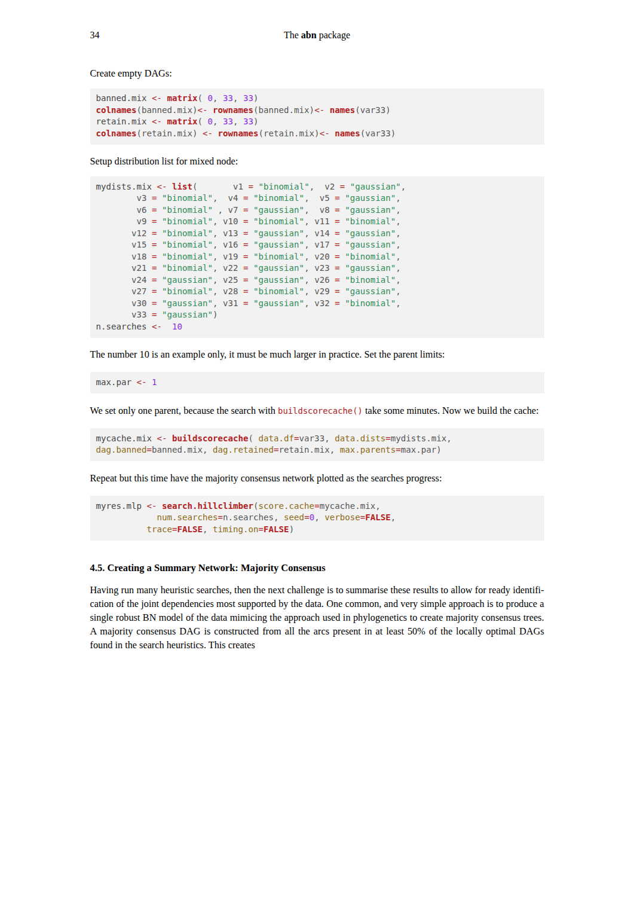34 The abn package
Create empty DAGs:
banned.mix <- matrix( 0, 33, 33)
colnames(banned.mix)<- rownames(banned.mix)<- names(var33)
retain.mix <- matrix( 0, 33, 33)
colnames(retain.mix) <- rownames(retain.mix)<- names(var33)
Setup distribution list for mixed node:
mydists.mix <- list(       v1 = "binomial",  v2 = "gaussian",
        v3 = "binomial",  v4 = "binomial",  v5 = "gaussian",
        v6 = "binomial" , v7 = "gaussian",  v8 = "gaussian",
        v9 = "binomial", v10 = "binomial", v11 = "binomial",
       v12 = "binomial", v13 = "gaussian", v14 = "gaussian",
       v15 = "binomial", v16 = "gaussian", v17 = "gaussian",
       v18 = "binomial", v19 = "binomial", v20 = "binomial",
       v21 = "binomial", v22 = "gaussian", v23 = "gaussian",
       v24 = "gaussian", v25 = "gaussian", v26 = "binomial",
       v27 = "binomial", v28 = "binomial", v29 = "gaussian",
       v30 = "gaussian", v31 = "gaussian", v32 = "binomial",
       v33 = "gaussian")
n.searches <-  10
The number 10 is an example only, it must be much larger in practice. Set the parent limits:
max.par <- 1
We set only one parent, because the search with buildscorecache() take some minutes. Now we build the cache:
mycache.mix <- buildscorecache( data.df=var33, data.dists=mydists.mix,
dag.banned=banned.mix, dag.retained=retain.mix, max.parents=max.par)
Repeat but this time have the majority consensus network plotted as the searches progress:
myres.mlp <- search.hillclimber(score.cache=mycache.mix,
            num.searches=n.searches, seed=0, verbose=FALSE,
          trace=FALSE, timing.on=FALSE)
4.5. Creating a Summary Network: Majority Consensus
Having run many heuristic searches, then the next challenge is to summarise these results to allow for ready identification of the joint dependencies most supported by the data. One common, and very simple approach is to produce a single robust BN model of the data mimicing the approach used in phylogenetics to create majority consensus trees. A majority consensus DAG is constructed from all the arcs present in at least 50% of the locally optimal DAGs found in the search heuristics. This creates